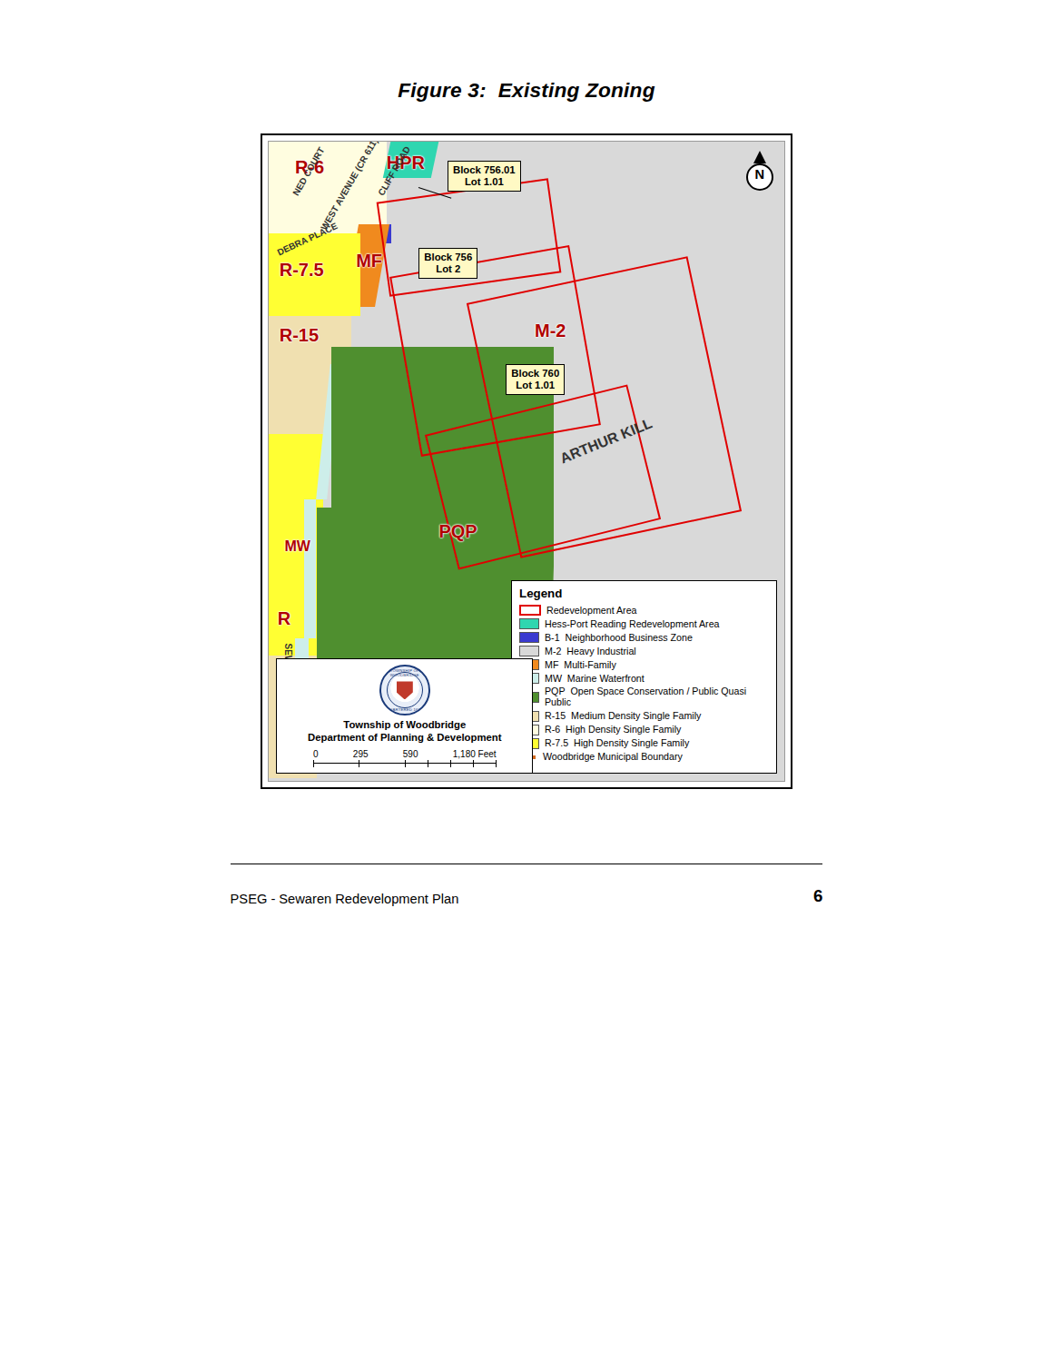Figure 3: Existing Zoning
R-6
HPR
MF
R-7.5
R-15
M-2
PQP
MW
R
NED COURT
WEST AVENUE (CR 611)
CLIFF ROAD
DEBRA PLACE
SEWAREN ALLEY
ARTHUR KILL
Block 756.01
Lot 1.01
Block 756
Lot 2
Block 760
Lot 1.01
Legend
Redevelopment Area
Hess-Port Reading Redevelopment Area
B-1 Neighborhood Business Zone
M-2 Heavy Industrial
MF Multi-Family
MW Marine Waterfront
PQP Open Space Conservation / Public Quasi Public
R-15 Medium Density Single Family
R-6 High Density Single Family
R-7.5 High Density Single Family
Woodbridge Municipal Boundary
TOWNSHIP OF WOODBRIDGE
CHARTERED 1669
Township of Woodbridge
Department of Planning & Development
02955901,180 Feet
PSEG - Sewaren Redevelopment Plan
6